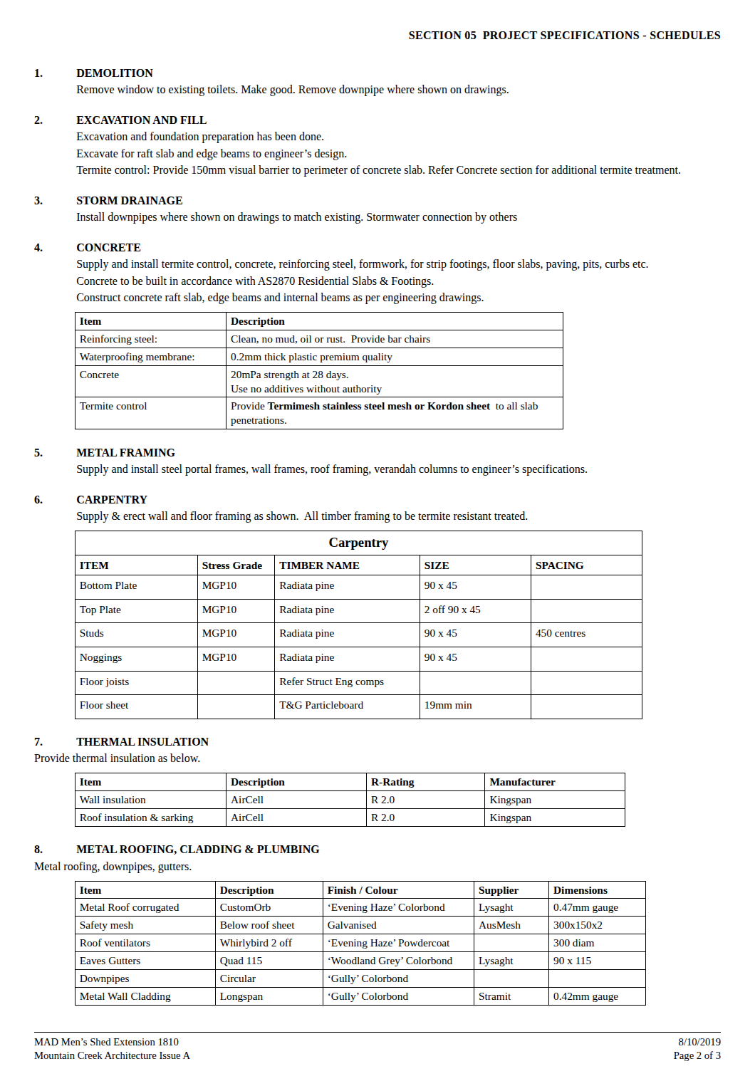SECTION 05 PROJECT SPECIFICATIONS - SCHEDULES
1. DEMOLITION
Remove window to existing toilets. Make good. Remove downpipe where shown on drawings.
2. EXCAVATION AND FILL
Excavation and foundation preparation has been done.
Excavate for raft slab and edge beams to engineer’s design.
Termite control: Provide 150mm visual barrier to perimeter of concrete slab. Refer Concrete section for additional termite treatment.
3. STORM DRAINAGE
Install downpipes where shown on drawings to match existing. Stormwater connection by others
4. CONCRETE
Supply and install termite control, concrete, reinforcing steel, formwork, for strip footings, floor slabs, paving, pits, curbs etc.
Concrete to be built in accordance with AS2870 Residential Slabs & Footings.
Construct concrete raft slab, edge beams and internal beams as per engineering drawings.
| Item | Description |
| --- | --- |
| Reinforcing steel: | Clean, no mud, oil or rust. Provide bar chairs |
| Waterproofing membrane: | 0.2mm thick plastic premium quality |
| Concrete | 20mPa strength at 28 days. Use no additives without authority |
| Termite control | Provide Termimesh stainless steel mesh or Kordon sheet to all slab penetrations. |
5. METAL FRAMING
Supply and install steel portal frames, wall frames, roof framing, verandah columns to engineer’s specifications.
6. CARPENTRY
Supply & erect wall and floor framing as shown. All timber framing to be termite resistant treated.
| Carpentry |
| ITEM | Stress Grade | TIMBER NAME | SIZE | SPACING |
| Bottom Plate | MGP10 | Radiata pine | 90 x 45 | |
| Top Plate | MGP10 | Radiata pine | 2 off 90 x 45 | |
| Studs | MGP10 | Radiata pine | 90 x 45 | 450 centres |
| Noggings | MGP10 | Radiata pine | 90 x 45 | |
| Floor joists | | Refer Struct Eng comps | | |
| Floor sheet | | T&G Particleboard | 19mm min | |
7. THERMAL INSULATION
Provide thermal insulation as below.
| Item | Description | R-Rating | Manufacturer |
| --- | --- | --- | --- |
| Wall insulation | AirCell | R 2.0 | Kingspan |
| Roof insulation & sarking | AirCell | R 2.0 | Kingspan |
8. METAL ROOFING, CLADDING & PLUMBING
Metal roofing, downpipes, gutters.
| Item | Description | Finish / Colour | Supplier | Dimensions |
| --- | --- | --- | --- | --- |
| Metal Roof corrugated | CustomOrb | ‘Evening Haze’ Colorbond | Lysaght | 0.47mm gauge |
| Safety mesh | Below roof sheet | Galvanised | AusMesh | 300x150x2 |
| Roof ventilators | Whirlybird 2 off | ‘Evening Haze’ Powdercoat | | 300 diam |
| Eaves Gutters | Quad 115 | ‘Woodland Grey’ Colorbond | Lysaght | 90 x 115 |
| Downpipes | Circular | ‘Gully’ Colorbond | | |
| Metal Wall Cladding | Longspan | ‘Gully’ Colorbond | Stramit | 0.42mm gauge |
MAD Men’s Shed Extension 1810
Mountain Creek Architecture Issue A
8/10/2019
Page 2 of 3